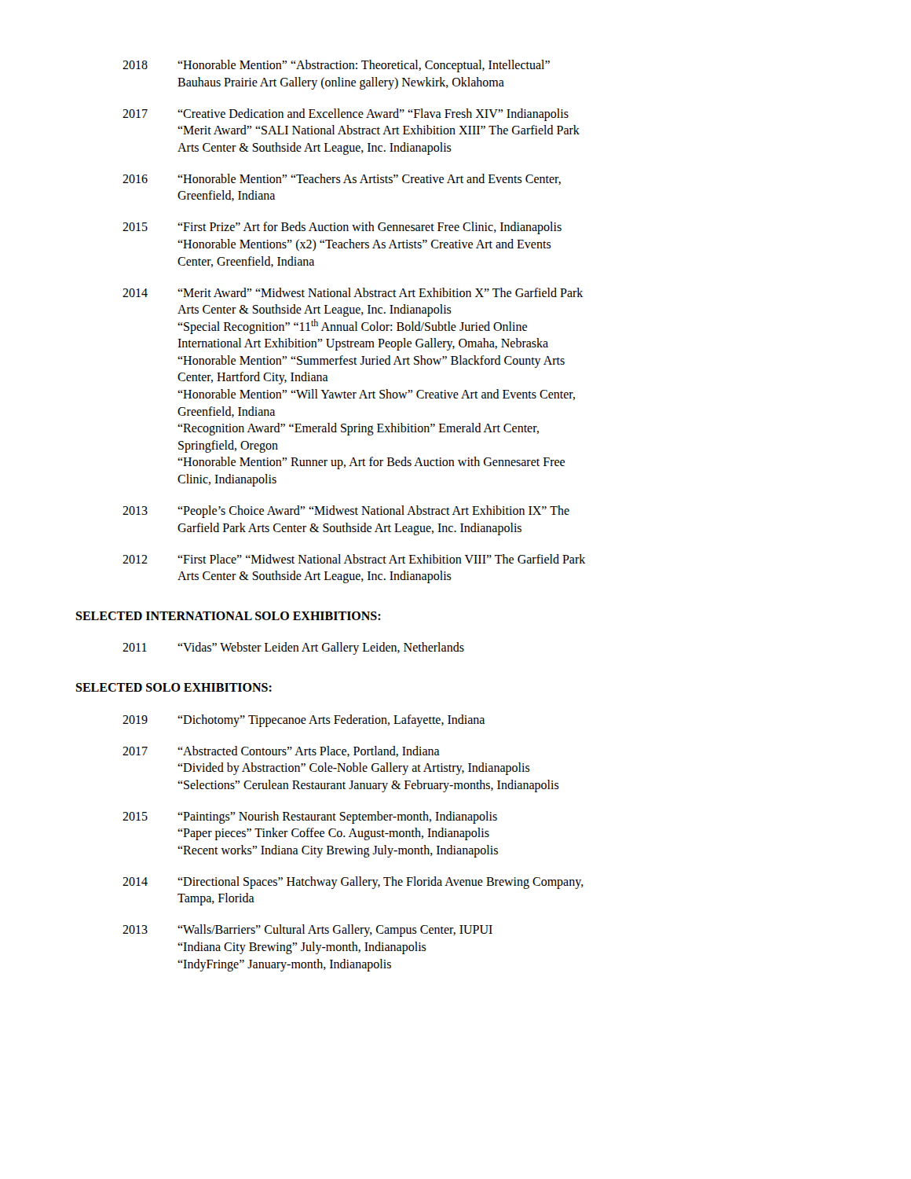2018
“Honorable Mention” “Abstraction: Theoretical, Conceptual, Intellectual”
Bauhaus Prairie Art Gallery (online gallery) Newkirk, Oklahoma
2017
“Creative Dedication and Excellence Award” “Flava Fresh XIV” Indianapolis
“Merit Award” “SALI National Abstract Art Exhibition XIII” The Garfield Park
Arts Center & Southside Art League, Inc. Indianapolis
2016
“Honorable Mention” “Teachers As Artists” Creative Art and Events Center,
Greenfield, Indiana
2015
“First Prize” Art for Beds Auction with Gennesaret Free Clinic, Indianapolis
“Honorable Mentions” (x2) “Teachers As Artists” Creative Art and Events
Center, Greenfield, Indiana
2014
“Merit Award” “Midwest National Abstract Art Exhibition X” The Garfield Park
Arts Center & Southside Art League, Inc. Indianapolis
“Special Recognition” “11th Annual Color: Bold/Subtle Juried Online
International Art Exhibition” Upstream People Gallery, Omaha, Nebraska
“Honorable Mention” “Summerfest Juried Art Show” Blackford County Arts
Center, Hartford City, Indiana
“Honorable Mention” “Will Yawter Art Show” Creative Art and Events Center,
Greenfield, Indiana
“Recognition Award” “Emerald Spring Exhibition” Emerald Art Center,
Springfield, Oregon
“Honorable Mention” Runner up, Art for Beds Auction with Gennesaret Free
Clinic, Indianapolis
2013
“People’s Choice Award” “Midwest National Abstract Art Exhibition IX” The
Garfield Park Arts Center & Southside Art League, Inc. Indianapolis
2012
“First Place” “Midwest National Abstract Art Exhibition VIII” The Garfield Park
Arts Center & Southside Art League, Inc. Indianapolis
SELECTED INTERNATIONAL SOLO EXHIBITIONS:
2011
“Vidas” Webster Leiden Art Gallery Leiden, Netherlands
SELECTED SOLO EXHIBITIONS:
2019
“Dichotomy” Tippecanoe Arts Federation, Lafayette, Indiana
2017
“Abstracted Contours” Arts Place, Portland, Indiana
“Divided by Abstraction” Cole-Noble Gallery at Artistry, Indianapolis
“Selections” Cerulean Restaurant January & February-months, Indianapolis
2015
“Paintings” Nourish Restaurant September-month, Indianapolis
“Paper pieces” Tinker Coffee Co. August-month, Indianapolis
“Recent works” Indiana City Brewing July-month, Indianapolis
2014
“Directional Spaces” Hatchway Gallery, The Florida Avenue Brewing Company,
Tampa, Florida
2013
“Walls/Barriers” Cultural Arts Gallery, Campus Center, IUPUI
“Indiana City Brewing” July-month, Indianapolis
“IndyFringe” January-month, Indianapolis